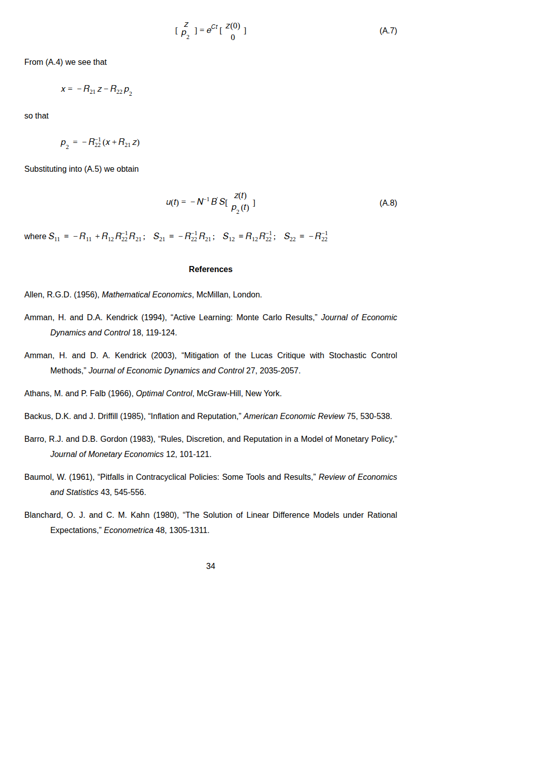[ z p2 ] = eCt [ z(0) 0 ] (A.7)
From (A.4) we see that
x = − R21 z − R22 p2
so that
p2 = − R22−1 ( x + R21 z )
Substituting into (A.5) we obtain
u(t) = − N−1 B′ S [ z(t) p2(t) ] (A.8)
where S11 ≡ −R11 + R12 R22−1 R21 ; S21 ≡ − R22−1 R21 ; S12 ≡ R12 R22−1 ; S22 ≡ − R22−1
References
Allen, R.G.D. (1956), Mathematical Economics, McMillan, London.
Amman, H. and D.A. Kendrick (1994), “Active Learning: Monte Carlo Results,” Journal of Economic Dynamics and Control 18, 119-124.
Amman, H. and D. A. Kendrick (2003), “Mitigation of the Lucas Critique with Stochastic Control Methods,” Journal of Economic Dynamics and Control 27, 2035-2057.
Athans, M. and P. Falb (1966), Optimal Control, McGraw-Hill, New York.
Backus, D.K. and J. Driffill (1985), “Inflation and Reputation,” American Economic Review 75, 530-538.
Barro, R.J. and D.B. Gordon (1983), “Rules, Discretion, and Reputation in a Model of Monetary Policy,” Journal of Monetary Economics 12, 101-121.
Baumol, W. (1961), “Pitfalls in Contracyclical Policies: Some Tools and Results,” Review of Economics and Statistics 43, 545-556.
Blanchard, O. J. and C. M. Kahn (1980), “The Solution of Linear Difference Models under Rational Expectations,” Econometrica 48, 1305-1311.
34